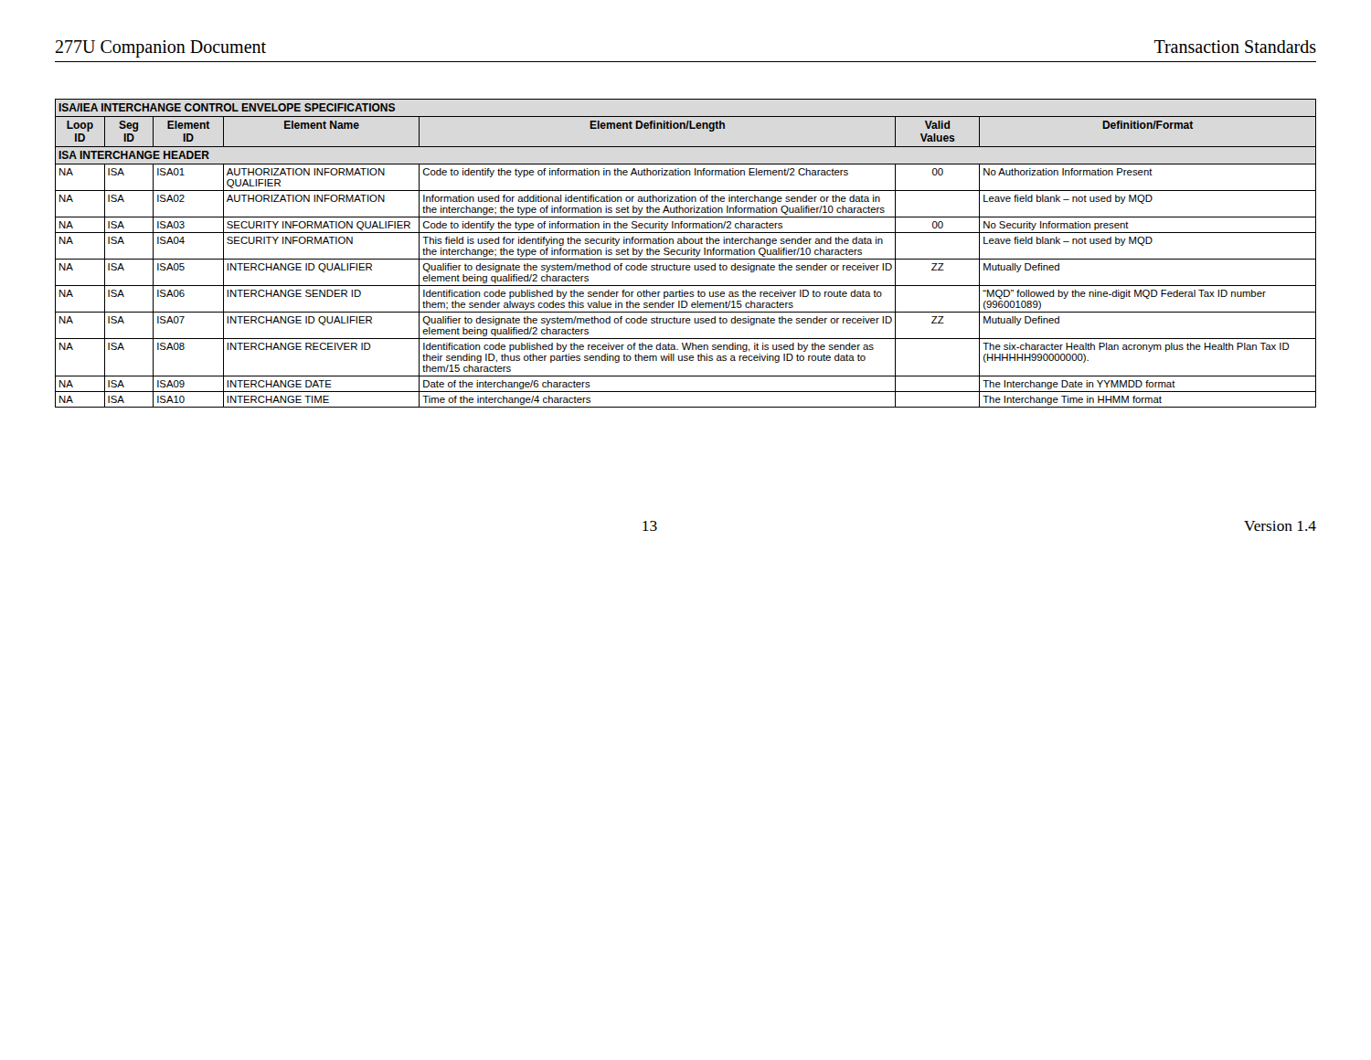277U Companion Document
Transaction Standards
| ISA/IEA INTERCHANGE CONTROL ENVELOPE SPECIFICATIONS |
| Loop ID | Seg ID | Element ID | Element Name | Element Definition/Length | Valid Values | Definition/Format |
| ISA INTERCHANGE HEADER |
| NA | ISA | ISA01 | AUTHORIZATION INFORMATION QUALIFIER | Code to identify the type of information in the Authorization Information Element/2 Characters | 00 | No Authorization Information Present |
| NA | ISA | ISA02 | AUTHORIZATION INFORMATION | Information used for additional identification or authorization of the interchange sender or the data in the interchange; the type of information is set by the Authorization Information Qualifier/10 characters | | Leave field blank – not used by MQD |
| NA | ISA | ISA03 | SECURITY INFORMATION QUALIFIER | Code to identify the type of information in the Security Information/2 characters | 00 | No Security Information present |
| NA | ISA | ISA04 | SECURITY INFORMATION | This field is used for identifying the security information about the interchange sender and the data in the interchange; the type of information is set by the Security Information Qualifier/10 characters | | Leave field blank – not used by MQD |
| NA | ISA | ISA05 | INTERCHANGE ID QUALIFIER | Qualifier to designate the system/method of code structure used to designate the sender or receiver ID element being qualified/2 characters | ZZ | Mutually Defined |
| NA | ISA | ISA06 | INTERCHANGE SENDER ID | Identification code published by the sender for other parties to use as the receiver ID to route data to them; the sender always codes this value in the sender ID element/15 characters | | “MQD” followed by the nine-digit MQD Federal Tax ID number (996001089) |
| NA | ISA | ISA07 | INTERCHANGE ID QUALIFIER | Qualifier to designate the system/method of code structure used to designate the sender or receiver ID element being qualified/2 characters | ZZ | Mutually Defined |
| NA | ISA | ISA08 | INTERCHANGE RECEIVER ID | Identification code published by the receiver of the data. When sending, it is used by the sender as their sending ID, thus other parties sending to them will use this as a receiving ID to route data to them/15 characters | | The six-character Health Plan acronym plus the Health Plan Tax ID (HHHHHH990000000). |
| NA | ISA | ISA09 | INTERCHANGE DATE | Date of the interchange/6 characters | | The Interchange Date in YYMMDD format |
| NA | ISA | ISA10 | INTERCHANGE TIME | Time of the interchange/4 characters | | The Interchange Time in HHMM format |
13
Version 1.4